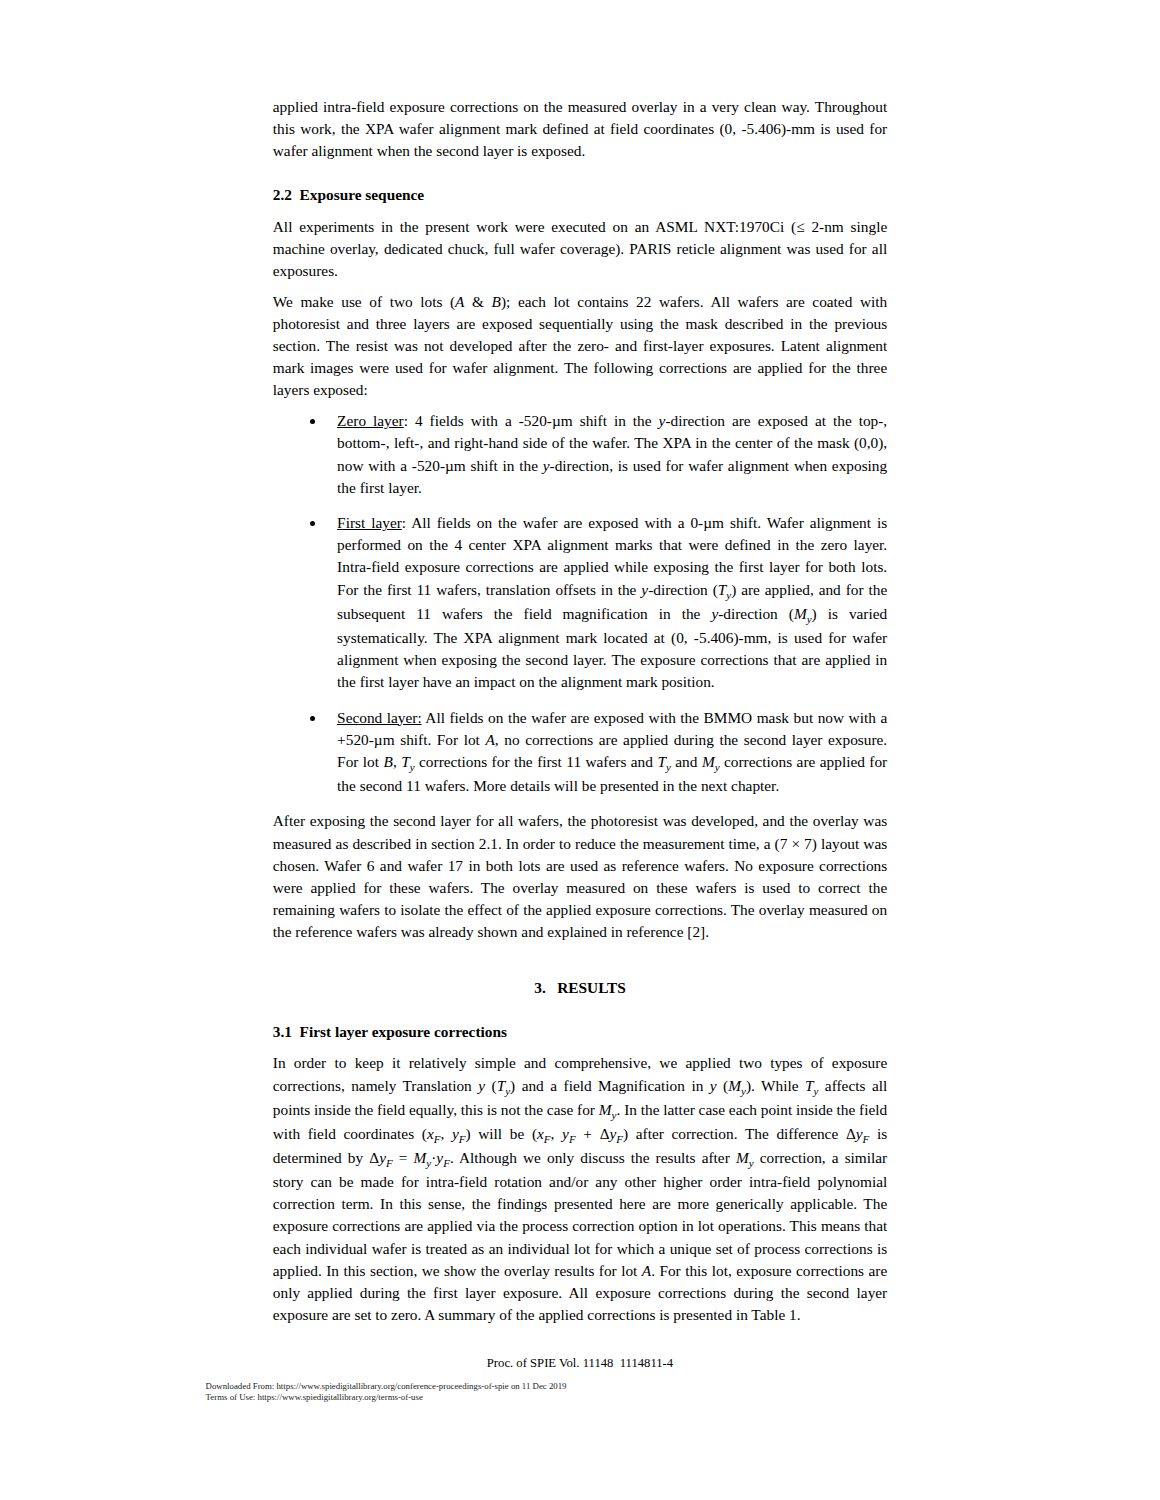applied intra-field exposure corrections on the measured overlay in a very clean way. Throughout this work, the XPA wafer alignment mark defined at field coordinates (0, -5.406)-mm is used for wafer alignment when the second layer is exposed.
2.2 Exposure sequence
All experiments in the present work were executed on an ASML NXT:1970Ci (≤ 2-nm single machine overlay, dedicated chuck, full wafer coverage). PARIS reticle alignment was used for all exposures.
We make use of two lots (A & B); each lot contains 22 wafers. All wafers are coated with photoresist and three layers are exposed sequentially using the mask described in the previous section. The resist was not developed after the zero- and first-layer exposures. Latent alignment mark images were used for wafer alignment. The following corrections are applied for the three layers exposed:
Zero layer: 4 fields with a -520-µm shift in the y-direction are exposed at the top-, bottom-, left-, and right-hand side of the wafer. The XPA in the center of the mask (0,0), now with a -520-µm shift in the y-direction, is used for wafer alignment when exposing the first layer.
First layer: All fields on the wafer are exposed with a 0-µm shift. Wafer alignment is performed on the 4 center XPA alignment marks that were defined in the zero layer. Intra-field exposure corrections are applied while exposing the first layer for both lots. For the first 11 wafers, translation offsets in the y-direction (Ty) are applied, and for the subsequent 11 wafers the field magnification in the y-direction (My) is varied systematically. The XPA alignment mark located at (0, -5.406)-mm, is used for wafer alignment when exposing the second layer. The exposure corrections that are applied in the first layer have an impact on the alignment mark position.
Second layer: All fields on the wafer are exposed with the BMMO mask but now with a +520-µm shift. For lot A, no corrections are applied during the second layer exposure. For lot B, Ty corrections for the first 11 wafers and Ty and My corrections are applied for the second 11 wafers. More details will be presented in the next chapter.
After exposing the second layer for all wafers, the photoresist was developed, and the overlay was measured as described in section 2.1. In order to reduce the measurement time, a (7 × 7) layout was chosen. Wafer 6 and wafer 17 in both lots are used as reference wafers. No exposure corrections were applied for these wafers. The overlay measured on these wafers is used to correct the remaining wafers to isolate the effect of the applied exposure corrections. The overlay measured on the reference wafers was already shown and explained in reference [2].
3. RESULTS
3.1 First layer exposure corrections
In order to keep it relatively simple and comprehensive, we applied two types of exposure corrections, namely Translation y (Ty) and a field Magnification in y (My). While Ty affects all points inside the field equally, this is not the case for My. In the latter case each point inside the field with field coordinates (xF, yF) will be (xF, yF + ΔyF) after correction. The difference ΔyF is determined by ΔyF = My·yF. Although we only discuss the results after My correction, a similar story can be made for intra-field rotation and/or any other higher order intra-field polynomial correction term. In this sense, the findings presented here are more generically applicable. The exposure corrections are applied via the process correction option in lot operations. This means that each individual wafer is treated as an individual lot for which a unique set of process corrections is applied. In this section, we show the overlay results for lot A. For this lot, exposure corrections are only applied during the first layer exposure. All exposure corrections during the second layer exposure are set to zero. A summary of the applied corrections is presented in Table 1.
Proc. of SPIE Vol. 11148 1114811-4
Downloaded From: https://www.spiedigitallibrary.org/conference-proceedings-of-spie on 11 Dec 2019
Terms of Use: https://www.spiedigitallibrary.org/terms-of-use